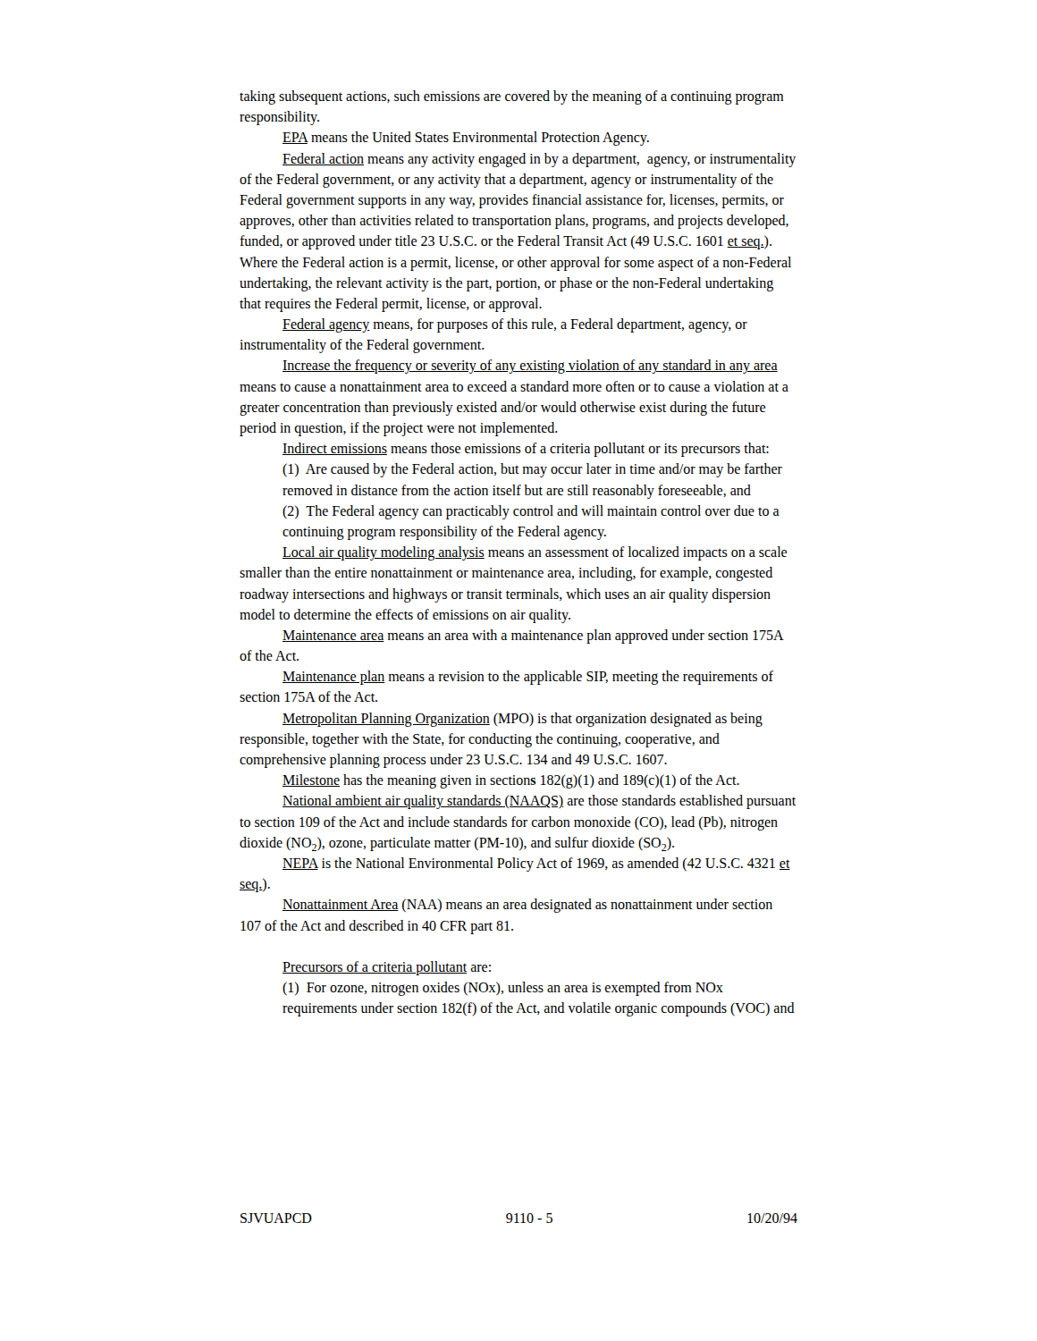taking subsequent actions, such emissions are covered by the meaning of a continuing program responsibility.
EPA means the United States Environmental Protection Agency.
Federal action means any activity engaged in by a department, agency, or instrumentality of the Federal government, or any activity that a department, agency or instrumentality of the Federal government supports in any way, provides financial assistance for, licenses, permits, or approves, other than activities related to transportation plans, programs, and projects developed, funded, or approved under title 23 U.S.C. or the Federal Transit Act (49 U.S.C. 1601 et seq.). Where the Federal action is a permit, license, or other approval for some aspect of a non-Federal undertaking, the relevant activity is the part, portion, or phase or the non-Federal undertaking that requires the Federal permit, license, or approval.
Federal agency means, for purposes of this rule, a Federal department, agency, or instrumentality of the Federal government.
Increase the frequency or severity of any existing violation of any standard in any area means to cause a nonattainment area to exceed a standard more often or to cause a violation at a greater concentration than previously existed and/or would otherwise exist during the future period in question, if the project were not implemented.
Indirect emissions means those emissions of a criteria pollutant or its precursors that:
(1) Are caused by the Federal action, but may occur later in time and/or may be farther removed in distance from the action itself but are still reasonably foreseeable, and
(2) The Federal agency can practicably control and will maintain control over due to a continuing program responsibility of the Federal agency.
Local air quality modeling analysis means an assessment of localized impacts on a scale smaller than the entire nonattainment or maintenance area, including, for example, congested roadway intersections and highways or transit terminals, which uses an air quality dispersion model to determine the effects of emissions on air quality.
Maintenance area means an area with a maintenance plan approved under section 175A of the Act.
Maintenance plan means a revision to the applicable SIP, meeting the requirements of section 175A of the Act.
Metropolitan Planning Organization (MPO) is that organization designated as being responsible, together with the State, for conducting the continuing, cooperative, and comprehensive planning process under 23 U.S.C. 134 and 49 U.S.C. 1607.
Milestone has the meaning given in sections 182(g)(1) and 189(c)(1) of the Act.
National ambient air quality standards (NAAQS) are those standards established pursuant to section 109 of the Act and include standards for carbon monoxide (CO), lead (Pb), nitrogen dioxide (NO2), ozone, particulate matter (PM-10), and sulfur dioxide (SO2).
NEPA is the National Environmental Policy Act of 1969, as amended (42 U.S.C. 4321 et seq.).
Nonattainment Area (NAA) means an area designated as nonattainment under section 107 of the Act and described in 40 CFR part 81.
Precursors of a criteria pollutant are:
(1) For ozone, nitrogen oxides (NOx), unless an area is exempted from NOx requirements under section 182(f) of the Act, and volatile organic compounds (VOC) and
SJVUAPCD
9110 - 5
10/20/94